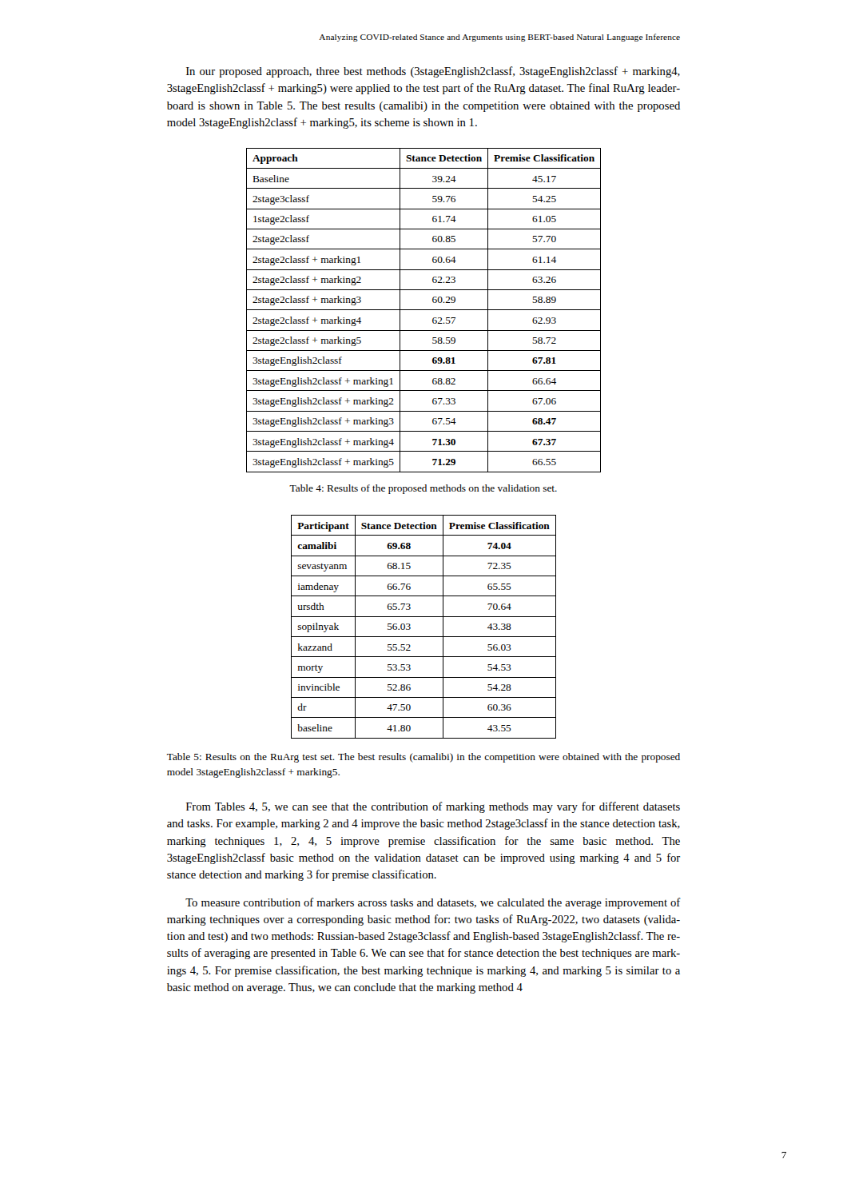Analyzing COVID-related Stance and Arguments using BERT-based Natural Language Inference
In our proposed approach, three best methods (3stageEnglish2classf, 3stageEnglish2classf + marking4, 3stageEnglish2classf + marking5) were applied to the test part of the RuArg dataset. The final RuArg leaderboard is shown in Table 5. The best results (camalibi) in the competition were obtained with the proposed model 3stageEnglish2classf + marking5, its scheme is shown in 1.
| Approach | Stance Detection | Premise Classification |
| --- | --- | --- |
| Baseline | 39.24 | 45.17 |
| 2stage3classf | 59.76 | 54.25 |
| 1stage2classf | 61.74 | 61.05 |
| 2stage2classf | 60.85 | 57.70 |
| 2stage2classf + marking1 | 60.64 | 61.14 |
| 2stage2classf + marking2 | 62.23 | 63.26 |
| 2stage2classf + marking3 | 60.29 | 58.89 |
| 2stage2classf + marking4 | 62.57 | 62.93 |
| 2stage2classf + marking5 | 58.59 | 58.72 |
| 3stageEnglish2classf | 69.81 | 67.81 |
| 3stageEnglish2classf + marking1 | 68.82 | 66.64 |
| 3stageEnglish2classf + marking2 | 67.33 | 67.06 |
| 3stageEnglish2classf + marking3 | 67.54 | 68.47 |
| 3stageEnglish2classf + marking4 | 71.30 | 67.37 |
| 3stageEnglish2classf + marking5 | 71.29 | 66.55 |
Table 4: Results of the proposed methods on the validation set.
| Participant | Stance Detection | Premise Classification |
| --- | --- | --- |
| camalibi | 69.68 | 74.04 |
| sevastyanm | 68.15 | 72.35 |
| iamdenay | 66.76 | 65.55 |
| ursdth | 65.73 | 70.64 |
| sopilnyak | 56.03 | 43.38 |
| kazzand | 55.52 | 56.03 |
| morty | 53.53 | 54.53 |
| invincible | 52.86 | 54.28 |
| dr | 47.50 | 60.36 |
| baseline | 41.80 | 43.55 |
Table 5: Results on the RuArg test set. The best results (camalibi) in the competition were obtained with the proposed model 3stageEnglish2classf + marking5.
From Tables 4, 5, we can see that the contribution of marking methods may vary for different datasets and tasks. For example, marking 2 and 4 improve the basic method 2stage3classf in the stance detection task, marking techniques 1, 2, 4, 5 improve premise classification for the same basic method. The 3stageEnglish2classf basic method on the validation dataset can be improved using marking 4 and 5 for stance detection and marking 3 for premise classification.
To measure contribution of markers across tasks and datasets, we calculated the average improvement of marking techniques over a corresponding basic method for: two tasks of RuArg-2022, two datasets (validation and test) and two methods: Russian-based 2stage3classf and English-based 3stageEnglish2classf. The results of averaging are presented in Table 6. We can see that for stance detection the best techniques are markings 4, 5. For premise classification, the best marking technique is marking 4, and marking 5 is similar to a basic method on average. Thus, we can conclude that the marking method 4
7